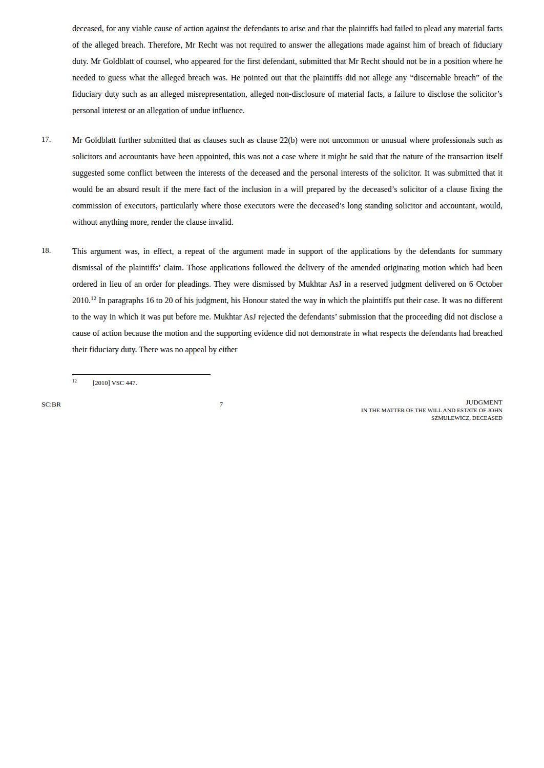deceased, for any viable cause of action against the defendants to arise and that the plaintiffs had failed to plead any material facts of the alleged breach. Therefore, Mr Recht was not required to answer the allegations made against him of breach of fiduciary duty. Mr Goldblatt of counsel, who appeared for the first defendant, submitted that Mr Recht should not be in a position where he needed to guess what the alleged breach was. He pointed out that the plaintiffs did not allege any “discernable breach” of the fiduciary duty such as an alleged misrepresentation, alleged non-disclosure of material facts, a failure to disclose the solicitor’s personal interest or an allegation of undue influence.
17.
Mr Goldblatt further submitted that as clauses such as clause 22(b) were not uncommon or unusual where professionals such as solicitors and accountants have been appointed, this was not a case where it might be said that the nature of the transaction itself suggested some conflict between the interests of the deceased and the personal interests of the solicitor. It was submitted that it would be an absurd result if the mere fact of the inclusion in a will prepared by the deceased’s solicitor of a clause fixing the commission of executors, particularly where those executors were the deceased’s long standing solicitor and accountant, would, without anything more, render the clause invalid.
18.
This argument was, in effect, a repeat of the argument made in support of the applications by the defendants for summary dismissal of the plaintiffs’ claim. Those applications followed the delivery of the amended originating motion which had been ordered in lieu of an order for pleadings. They were dismissed by Mukhtar AsJ in a reserved judgment delivered on 6 October 2010.12 In paragraphs 16 to 20 of his judgment, his Honour stated the way in which the plaintiffs put their case. It was no different to the way in which it was put before me. Mukhtar AsJ rejected the defendants’ submission that the proceeding did not disclose a cause of action because the motion and the supporting evidence did not demonstrate in what respects the defendants had breached their fiduciary duty. There was no appeal by either
12
[2010] VSC 447.
SC:BR
7
JUDGMENT
IN THE MATTER of the Will and Estate of JOHN
SZMULEWICZ, deceased